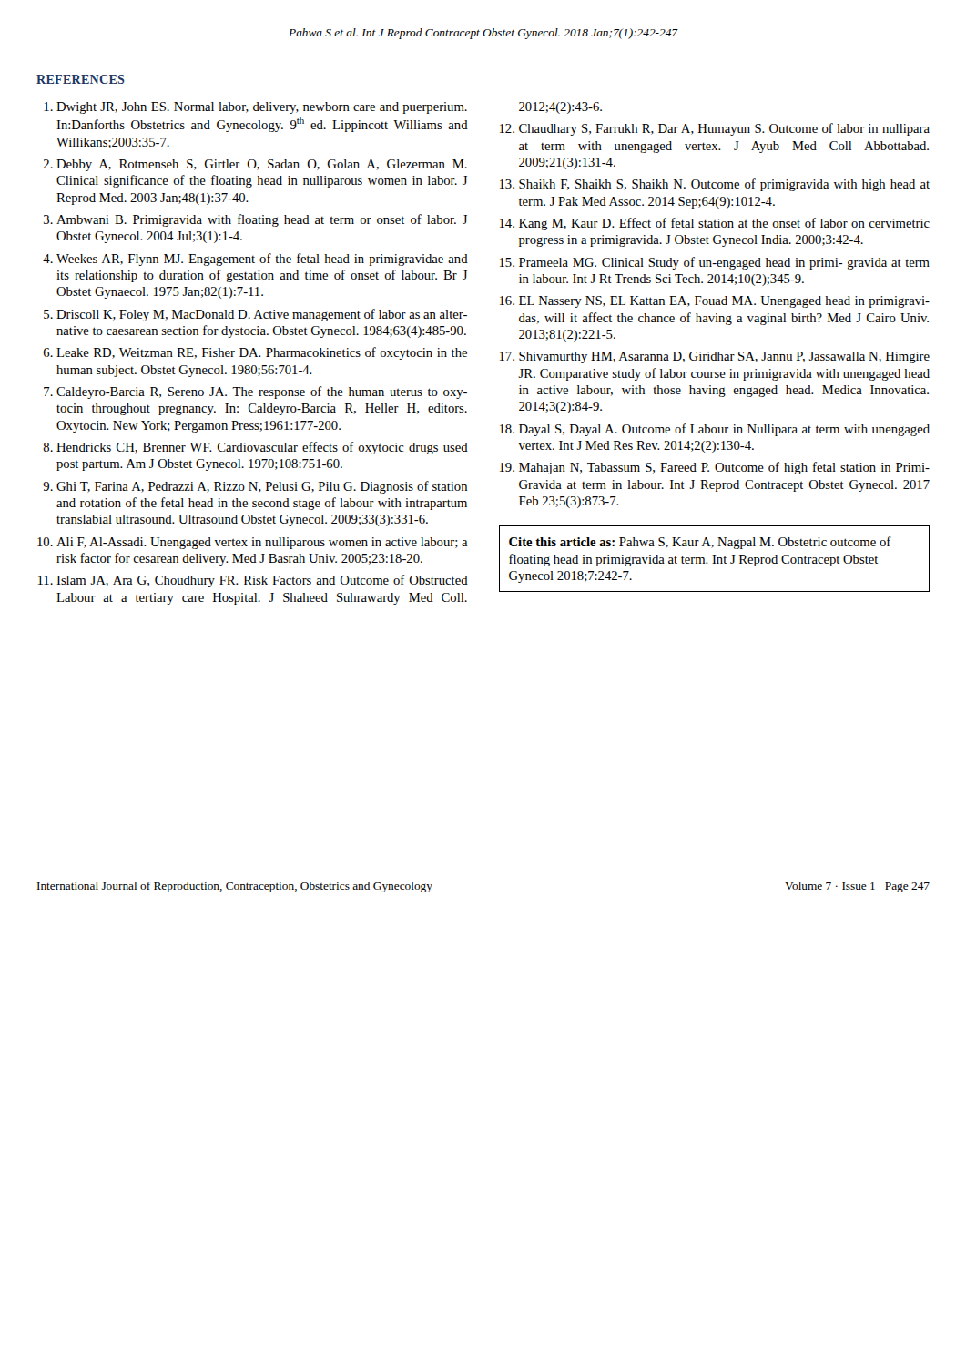Pahwa S et al. Int J Reprod Contracept Obstet Gynecol. 2018 Jan;7(1):242-247
REFERENCES
Dwight JR, John ES. Normal labor, delivery, newborn care and puerperium. In:Danforths Obstetrics and Gynecology. 9th ed. Lippincott Williams and Willikans;2003:35-7.
Debby A, Rotmenseh S, Girtler O, Sadan O, Golan A, Glezerman M. Clinical significance of the floating head in nulliparous women in labor. J Reprod Med. 2003 Jan;48(1):37-40.
Ambwani B. Primigravida with floating head at term or onset of labor. J Obstet Gynecol. 2004 Jul;3(1):1-4.
Weekes AR, Flynn MJ. Engagement of the fetal head in primigravidae and its relationship to duration of gestation and time of onset of labour. Br J Obstet Gynaecol. 1975 Jan;82(1):7-11.
Driscoll K, Foley M, MacDonald D. Active management of labor as an alternative to caesarean section for dystocia. Obstet Gynecol. 1984;63(4):485-90.
Leake RD, Weitzman RE, Fisher DA. Pharmacokinetics of oxcytocin in the human subject. Obstet Gynecol. 1980;56:701-4.
Caldeyro-Barcia R, Sereno JA. The response of the human uterus to oxytocin throughout pregnancy. In: Caldeyro-Barcia R, Heller H, editors. Oxytocin. New York; Pergamon Press;1961:177-200.
Hendricks CH, Brenner WF. Cardiovascular effects of oxytocic drugs used post partum. Am J Obstet Gynecol. 1970;108:751-60.
Ghi T, Farina A, Pedrazzi A, Rizzo N, Pelusi G, Pilu G. Diagnosis of station and rotation of the fetal head in the second stage of labour with intrapartum translabial ultrasound. Ultrasound Obstet Gynecol. 2009;33(3):331-6.
Ali F, Al-Assadi. Unengaged vertex in nulliparous women in active labour; a risk factor for cesarean delivery. Med J Basrah Univ. 2005;23:18-20.
Islam JA, Ara G, Choudhury FR. Risk Factors and Outcome of Obstructed Labour at a tertiary care Hospital. J Shaheed Suhrawardy Med Coll. 2012;4(2):43-6.
Chaudhary S, Farrukh R, Dar A, Humayun S. Outcome of labor in nullipara at term with unengaged vertex. J Ayub Med Coll Abbottabad. 2009;21(3):131-4.
Shaikh F, Shaikh S, Shaikh N. Outcome of primigravida with high head at term. J Pak Med Assoc. 2014 Sep;64(9):1012-4.
Kang M, Kaur D. Effect of fetal station at the onset of labor on cervimetric progress in a primigravida. J Obstet Gynecol India. 2000;3:42-4.
Prameela MG. Clinical Study of un-engaged head in primi- gravida at term in labour. Int J Rt Trends Sci Tech. 2014;10(2);345-9.
EL Nassery NS, EL Kattan EA, Fouad MA. Unengaged head in primigravidas, will it affect the chance of having a vaginal birth? Med J Cairo Univ. 2013;81(2):221-5.
Shivamurthy HM, Asaranna D, Giridhar SA, Jannu P, Jassawalla N, Himgire JR. Comparative study of labor course in primigravida with unengaged head in active labour, with those having engaged head. Medica Innovatica. 2014;3(2):84-9.
Dayal S, Dayal A. Outcome of Labour in Nullipara at term with unengaged vertex. Int J Med Res Rev. 2014;2(2):130-4.
Mahajan N, Tabassum S, Fareed P. Outcome of high fetal station in Primi-Gravida at term in labour. Int J Reprod Contracept Obstet Gynecol. 2017 Feb 23;5(3):873-7.
Cite this article as: Pahwa S, Kaur A, Nagpal M. Obstetric outcome of floating head in primigravida at term. Int J Reprod Contracept Obstet Gynecol 2018;7:242-7.
International Journal of Reproduction, Contraception, Obstetrics and Gynecology
Volume 7 · Issue 1 Page 247